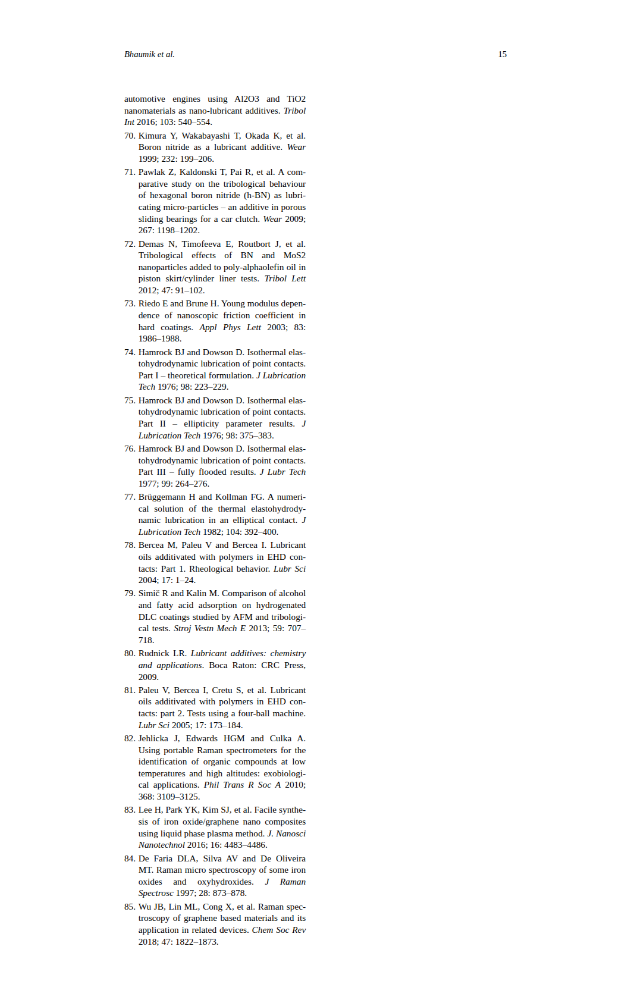Bhaumik et al. 15
automotive engines using Al2O3 and TiO2 nanomaterials as nano-lubricant additives. Tribol Int 2016; 103: 540–554.
70. Kimura Y, Wakabayashi T, Okada K, et al. Boron nitride as a lubricant additive. Wear 1999; 232: 199–206.
71. Pawlak Z, Kaldonski T, Pai R, et al. A comparative study on the tribological behaviour of hexagonal boron nitride (h-BN) as lubricating micro-particles – an additive in porous sliding bearings for a car clutch. Wear 2009; 267: 1198–1202.
72. Demas N, Timofeeva E, Routbort J, et al. Tribological effects of BN and MoS2 nanoparticles added to poly-alphaolefin oil in piston skirt/cylinder liner tests. Tribol Lett 2012; 47: 91–102.
73. Riedo E and Brune H. Young modulus dependence of nanoscopic friction coefficient in hard coatings. Appl Phys Lett 2003; 83: 1986–1988.
74. Hamrock BJ and Dowson D. Isothermal elastohydrodynamic lubrication of point contacts. Part I – theoretical formulation. J Lubrication Tech 1976; 98: 223–229.
75. Hamrock BJ and Dowson D. Isothermal elastohydrodynamic lubrication of point contacts. Part II – ellipticity parameter results. J Lubrication Tech 1976; 98: 375–383.
76. Hamrock BJ and Dowson D. Isothermal elastohydrodynamic lubrication of point contacts. Part III – fully flooded results. J Lubr Tech 1977; 99: 264–276.
77. Brüggemann H and Kollman FG. A numerical solution of the thermal elastohydrodynamic lubrication in an elliptical contact. J Lubrication Tech 1982; 104: 392–400.
78. Bercea M, Paleu V and Bercea I. Lubricant oils additivated with polymers in EHD contacts: Part 1. Rheological behavior. Lubr Sci 2004; 17: 1–24.
79. Simič R and Kalin M. Comparison of alcohol and fatty acid adsorption on hydrogenated DLC coatings studied by AFM and tribological tests. Stroj Vestn Mech E 2013; 59: 707–718.
80. Rudnick LR. Lubricant additives: chemistry and applications. Boca Raton: CRC Press, 2009.
81. Paleu V, Bercea I, Cretu S, et al. Lubricant oils additivated with polymers in EHD contacts: part 2. Tests using a four-ball machine. Lubr Sci 2005; 17: 173–184.
82. Jehlicka J, Edwards HGM and Culka A. Using portable Raman spectrometers for the identification of organic compounds at low temperatures and high altitudes: exobiological applications. Phil Trans R Soc A 2010; 368: 3109–3125.
83. Lee H, Park YK, Kim SJ, et al. Facile synthesis of iron oxide/graphene nano composites using liquid phase plasma method. J. Nanosci Nanotechnol 2016; 16: 4483–4486.
84. De Faria DLA, Silva AV and De Oliveira MT. Raman micro spectroscopy of some iron oxides and oxyhydroxides. J Raman Spectrosc 1997; 28: 873–878.
85. Wu JB, Lin ML, Cong X, et al. Raman spectroscopy of graphene based materials and its application in related devices. Chem Soc Rev 2018; 47: 1822–1873.